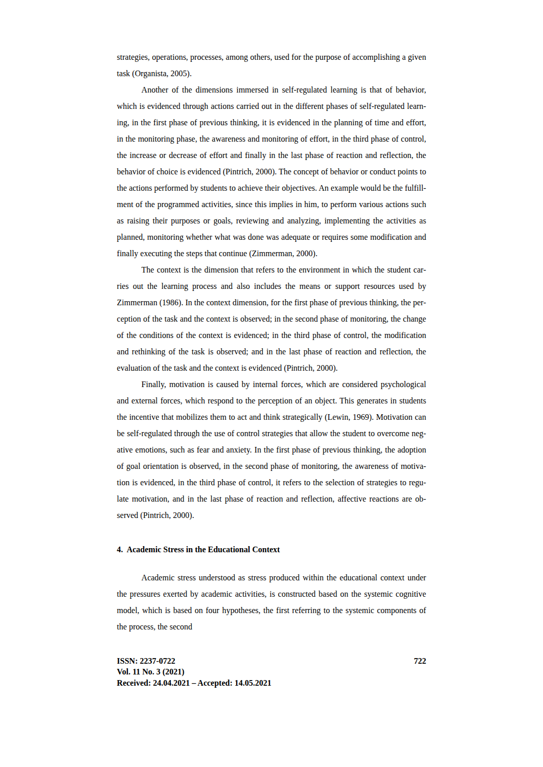strategies, operations, processes, among others, used for the purpose of accomplishing a given task (Organista, 2005).
Another of the dimensions immersed in self-regulated learning is that of behavior, which is evidenced through actions carried out in the different phases of self-regulated learning, in the first phase of previous thinking, it is evidenced in the planning of time and effort, in the monitoring phase, the awareness and monitoring of effort, in the third phase of control, the increase or decrease of effort and finally in the last phase of reaction and reflection, the behavior of choice is evidenced (Pintrich, 2000). The concept of behavior or conduct points to the actions performed by students to achieve their objectives. An example would be the fulfillment of the programmed activities, since this implies in him, to perform various actions such as raising their purposes or goals, reviewing and analyzing, implementing the activities as planned, monitoring whether what was done was adequate or requires some modification and finally executing the steps that continue (Zimmerman, 2000).
The context is the dimension that refers to the environment in which the student carries out the learning process and also includes the means or support resources used by Zimmerman (1986). In the context dimension, for the first phase of previous thinking, the perception of the task and the context is observed; in the second phase of monitoring, the change of the conditions of the context is evidenced; in the third phase of control, the modification and rethinking of the task is observed; and in the last phase of reaction and reflection, the evaluation of the task and the context is evidenced (Pintrich, 2000).
Finally, motivation is caused by internal forces, which are considered psychological and external forces, which respond to the perception of an object. This generates in students the incentive that mobilizes them to act and think strategically (Lewin, 1969). Motivation can be self-regulated through the use of control strategies that allow the student to overcome negative emotions, such as fear and anxiety. In the first phase of previous thinking, the adoption of goal orientation is observed, in the second phase of monitoring, the awareness of motivation is evidenced, in the third phase of control, it refers to the selection of strategies to regulate motivation, and in the last phase of reaction and reflection, affective reactions are observed (Pintrich, 2000).
4. Academic Stress in the Educational Context
Academic stress understood as stress produced within the educational context under the pressures exerted by academic activities, is constructed based on the systemic cognitive model, which is based on four hypotheses, the first referring to the systemic components of the process, the second
ISSN: 2237-0722
Vol. 11 No. 3 (2021)
Received: 24.04.2021 – Accepted: 14.05.2021
722